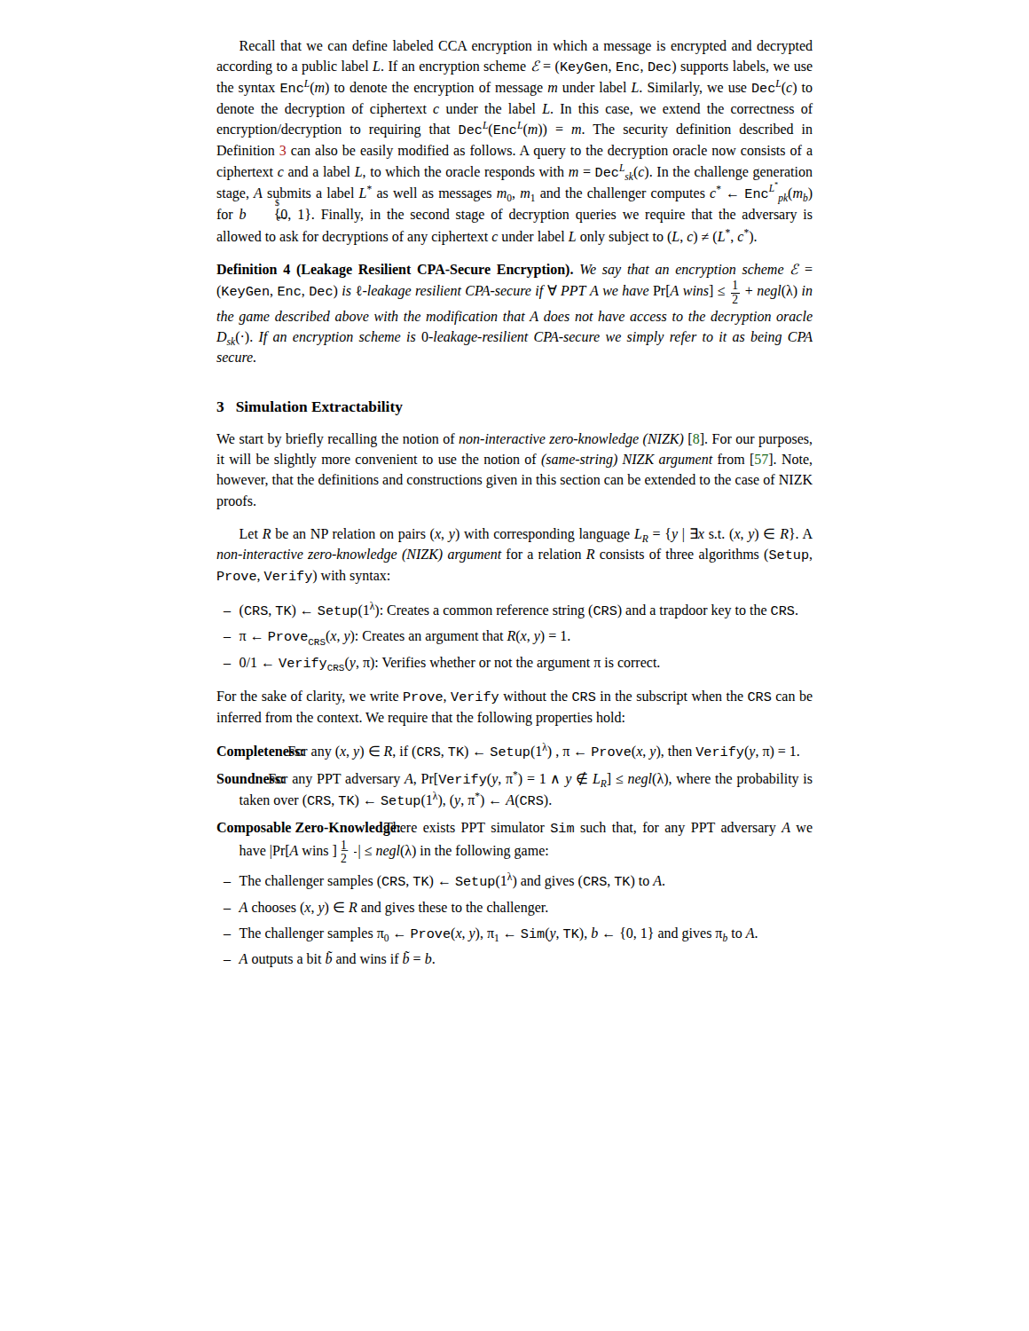Recall that we can define labeled CCA encryption in which a message is encrypted and decrypted according to a public label L. If an encryption scheme ℰ = (KeyGen, Enc, Dec) supports labels, we use the syntax EncL(m) to denote the encryption of message m under label L. Similarly, we use DecL(c) to denote the decryption of ciphertext c under the label L. In this case, we extend the correctness of encryption/decryption to requiring that DecL(EncL(m)) = m. The security definition described in Definition 3 can also be easily modified as follows. A query to the decryption oracle now consists of a ciphertext c and a label L, to which the oracle responds with m = DecLsk(c). In the challenge generation stage, A submits a label L* as well as messages m0, m1 and the challenger computes c* ← EncL*pk(mb) for b $← {0, 1}. Finally, in the second stage of decryption queries we require that the adversary is allowed to ask for decryptions of any ciphertext c under label L only subject to (L, c) ≠ (L*, c*).
Definition 4 (Leakage Resilient CPA-Secure Encryption). We say that an encryption scheme ℰ = (KeyGen, Enc, Dec) is ℓ-leakage resilient CPA-secure if ∀ PPT A we have Pr[A wins] ≤ 12 + negl(λ) in the game described above with the modification that A does not have access to the decryption oracle Dsk(·). If an encryption scheme is 0-leakage-resilient CPA-secure we simply refer to it as being CPA secure.
3 Simulation Extractability
We start by briefly recalling the notion of non-interactive zero-knowledge (NIZK) [8]. For our purposes, it will be slightly more convenient to use the notion of (same-string) NIZK argument from [57]. Note, however, that the definitions and constructions given in this section can be extended to the case of NIZK proofs.
Let R be an NP relation on pairs (x, y) with corresponding language LR = {y | ∃x s.t. (x, y) ∈ R}. A non-interactive zero-knowledge (NIZK) argument for a relation R consists of three algorithms (Setup, Prove, Verify) with syntax:
(CRS, TK) ← Setup(1λ): Creates a common reference string (CRS) and a trapdoor key to the CRS.
π ← ProveCRS(x, y): Creates an argument that R(x, y) = 1.
0/1 ← VerifyCRS(y, π): Verifies whether or not the argument π is correct.
For the sake of clarity, we write Prove, Verify without the CRS in the subscript when the CRS can be inferred from the context. We require that the following properties hold:
Completeness:
For any (x, y) ∈ R, if (CRS, TK) ← Setup(1λ) , π ← Prove(x, y), then Verify(y, π) = 1.
Soundness:
For any PPT adversary A, Pr[Verify(y, π*) = 1 ∧ y ∉ LR] ≤ negl(λ), where the probability is taken over (CRS, TK) ← Setup(1λ), (y, π*) ← A(CRS).
Composable Zero-Knowledge:
There exists PPT simulator Sim such that, for any PPT adversary A we have |Pr[A wins ] − 12| ≤ negl(λ) in the following game:
The challenger samples (CRS, TK) ← Setup(1λ) and gives (CRS, TK) to A.
A chooses (x, y) ∈ R and gives these to the challenger.
The challenger samples π0 ← Prove(x, y), π1 ← Sim(y, TK), b ← {0, 1} and gives πb to A.
A outputs a bit b̃ and wins if b̃ = b.